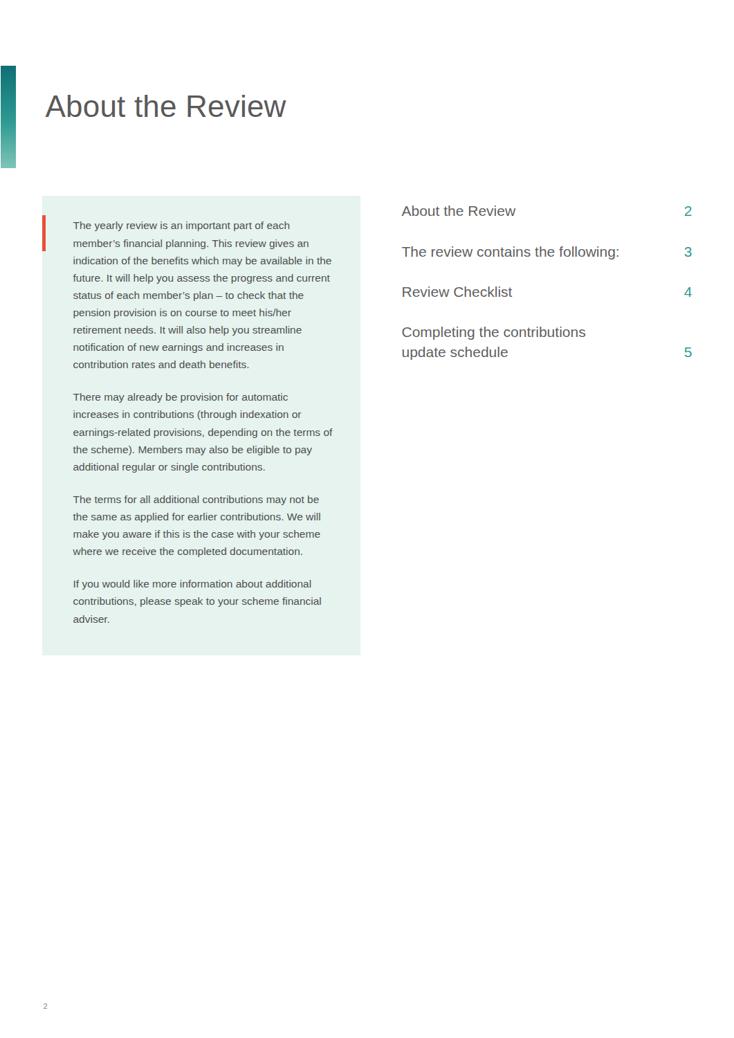About the Review
The yearly review is an important part of each member’s financial planning. This review gives an indication of the benefits which may be available in the future. It will help you assess the progress and current status of each member’s plan – to check that the pension provision is on course to meet his/her retirement needs. It will also help you streamline notification of new earnings and increases in contribution rates and death benefits.
There may already be provision for automatic increases in contributions (through indexation or earnings-related provisions, depending on the terms of the scheme). Members may also be eligible to pay additional regular or single contributions.
The terms for all additional contributions may not be the same as applied for earlier contributions. We will make you aware if this is the case with your scheme where we receive the completed documentation.
If you would like more information about additional contributions, please speak to your scheme financial adviser.
About the Review
2
The review contains the following:
3
Review Checklist
4
Completing the contributions
update schedule
5
2